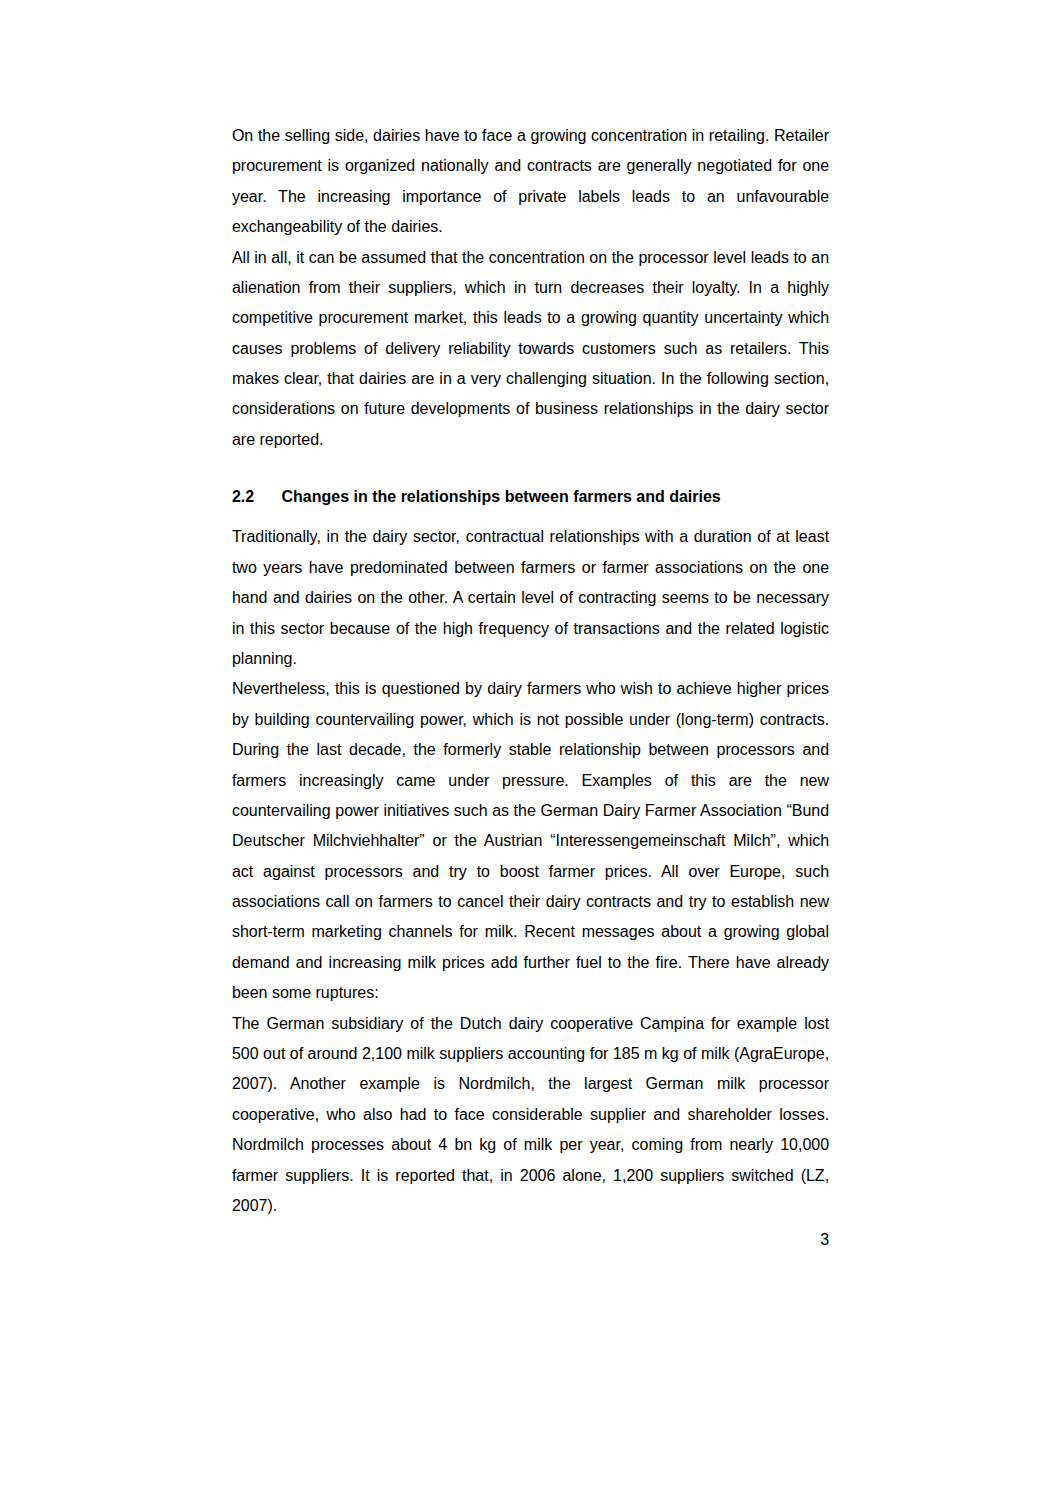On the selling side, dairies have to face a growing concentration in retailing. Retailer procurement is organized nationally and contracts are generally negotiated for one year. The increasing importance of private labels leads to an unfavourable exchangeability of the dairies.
All in all, it can be assumed that the concentration on the processor level leads to an alienation from their suppliers, which in turn decreases their loyalty. In a highly competitive procurement market, this leads to a growing quantity uncertainty which causes problems of delivery reliability towards customers such as retailers. This makes clear, that dairies are in a very challenging situation. In the following section, considerations on future developments of business relationships in the dairy sector are reported.
2.2 Changes in the relationships between farmers and dairies
Traditionally, in the dairy sector, contractual relationships with a duration of at least two years have predominated between farmers or farmer associations on the one hand and dairies on the other. A certain level of contracting seems to be necessary in this sector because of the high frequency of transactions and the related logistic planning.
Nevertheless, this is questioned by dairy farmers who wish to achieve higher prices by building countervailing power, which is not possible under (long-term) contracts. During the last decade, the formerly stable relationship between processors and farmers increasingly came under pressure. Examples of this are the new countervailing power initiatives such as the German Dairy Farmer Association “Bund Deutscher Milchviehhalter” or the Austrian “Interessengemeinschaft Milch”, which act against processors and try to boost farmer prices. All over Europe, such associations call on farmers to cancel their dairy contracts and try to establish new short-term marketing channels for milk. Recent messages about a growing global demand and increasing milk prices add further fuel to the fire. There have already been some ruptures:
The German subsidiary of the Dutch dairy cooperative Campina for example lost 500 out of around 2,100 milk suppliers accounting for 185 m kg of milk (AgraEurope, 2007). Another example is Nordmilch, the largest German milk processor cooperative, who also had to face considerable supplier and shareholder losses. Nordmilch processes about 4 bn kg of milk per year, coming from nearly 10,000 farmer suppliers. It is reported that, in 2006 alone, 1,200 suppliers switched (LZ, 2007).
3